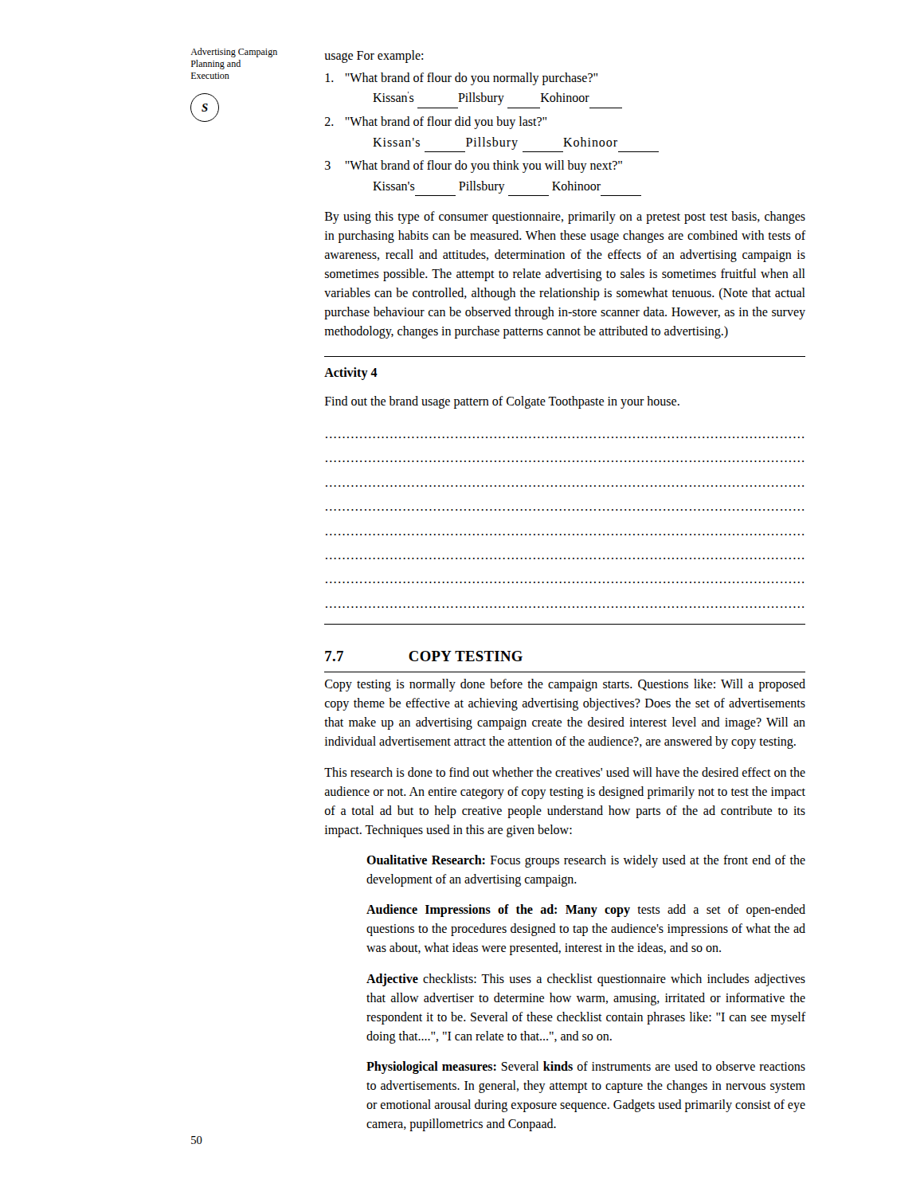Advertising Campaign
Planning and
Execution
S
usage For example:
1."What brand of flour do you normally purchase?"
Kissan's Pillsbury Kohinoor
2."What brand of flour did you buy last?"
Kissan's Pillsbury Kohinoor
3"What brand of flour do you think you will buy next?"
Kissan's Pillsbury Kohinoor
By using this type of consumer questionnaire, primarily on a pretest post test basis, changes in purchasing habits can be measured. When these usage changes are combined with tests of awareness, recall and attitudes, determination of the effects of an advertising campaign is sometimes possible. The attempt to relate advertising to sales is sometimes fruitful when all variables can be controlled, although the relationship is somewhat tenuous. (Note that actual purchase behaviour can be observed through in-store scanner data. However, as in the survey methodology, changes in purchase patterns cannot be attributed to advertising.)
Activity 4
Find out the brand usage pattern of Colgate Toothpaste in your house.
…………………………………………………………………………………………………
…………………………………………………………………………………………………
…………………………………………………………………………………………………
…………………………………………………………………………………………………
…………………………………………………………………………………………………
…………………………………………………………………………………………………
…………………………………………………………………………………………………
…………………………………………………………………………………………………
7.7 COPY TESTING
Copy testing is normally done before the campaign starts. Questions like: Will a proposed copy theme be effective at achieving advertising objectives? Does the set of advertisements that make up an advertising campaign create the desired interest level and image? Will an individual advertisement attract the attention of the audience?, are answered by copy testing.
This research is done to find out whether the creatives' used will have the desired effect on the audience or not. An entire category of copy testing is designed primarily not to test the impact of a total ad but to help creative people understand how parts of the ad contribute to its impact. Techniques used in this are given below:
Oualitative Research: Focus groups research is widely used at the front end of the development of an advertising campaign.
Audience Impressions of the ad: Many copy tests add a set of open-ended questions to the procedures designed to tap the audience's impressions of what the ad was about, what ideas were presented, interest in the ideas, and so on.
Adjective checklists: This uses a checklist questionnaire which includes adjectives that allow advertiser to determine how warm, amusing, irritated or informative the respondent it to be. Several of these checklist contain phrases like: "I can see myself doing that....", "I can relate to that...", and so on.
Physiological measures: Several kinds of instruments are used to observe reactions to advertisements. In general, they attempt to capture the changes in nervous system or emotional arousal during exposure sequence. Gadgets used primarily consist of eye camera, pupillometrics and Conpaad.
50